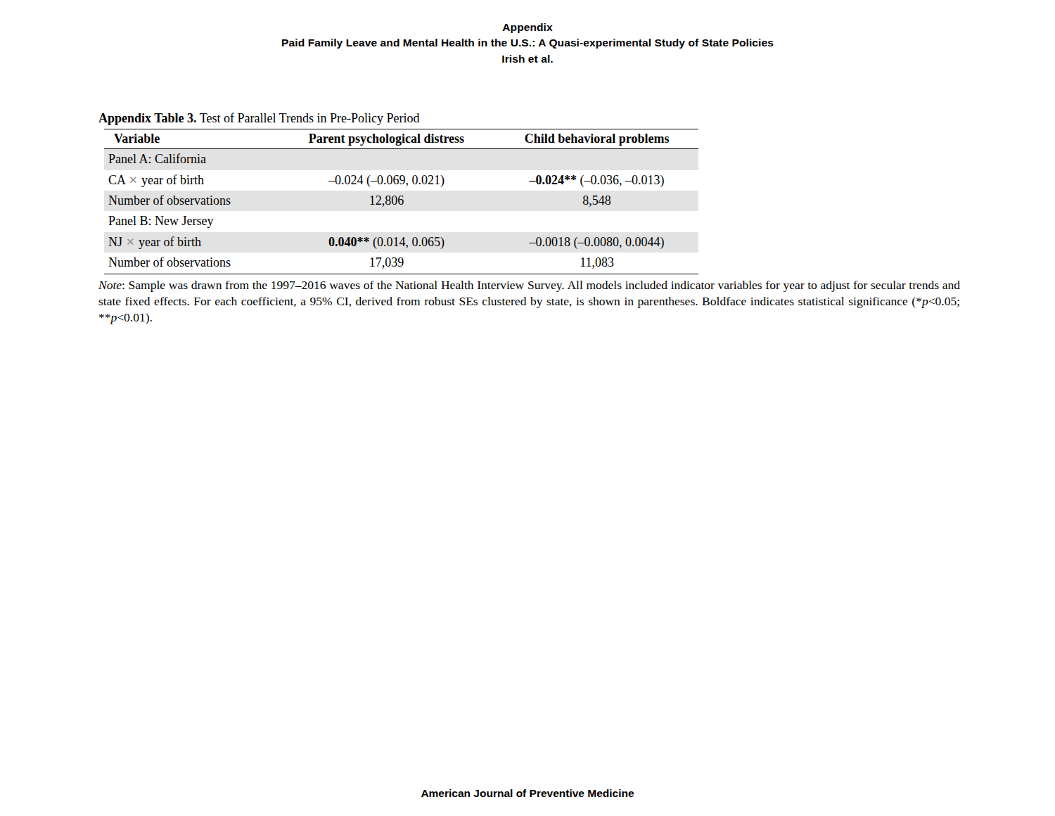Appendix
Paid Family Leave and Mental Health in the U.S.: A Quasi-experimental Study of State Policies
Irish et al.
Appendix Table 3. Test of Parallel Trends in Pre-Policy Period
| Variable | Parent psychological distress | Child behavioral problems |
| --- | --- | --- |
| Panel A: California | | |
| CA ✕ year of birth | –0.024 (–0.069, 0.021) | –0.024** (–0.036, –0.013) |
| Number of observations | 12,806 | 8,548 |
| Panel B: New Jersey | | |
| NJ ✕ year of birth | 0.040** (0.014, 0.065) | –0.0018 (–0.0080, 0.0044) |
| Number of observations | 17,039 | 11,083 |
Note: Sample was drawn from the 1997–2016 waves of the National Health Interview Survey. All models included indicator variables for year to adjust for secular trends and state fixed effects. For each coefficient, a 95% CI, derived from robust SEs clustered by state, is shown in parentheses. Boldface indicates statistical significance (*p<0.05; **p<0.01).
American Journal of Preventive Medicine